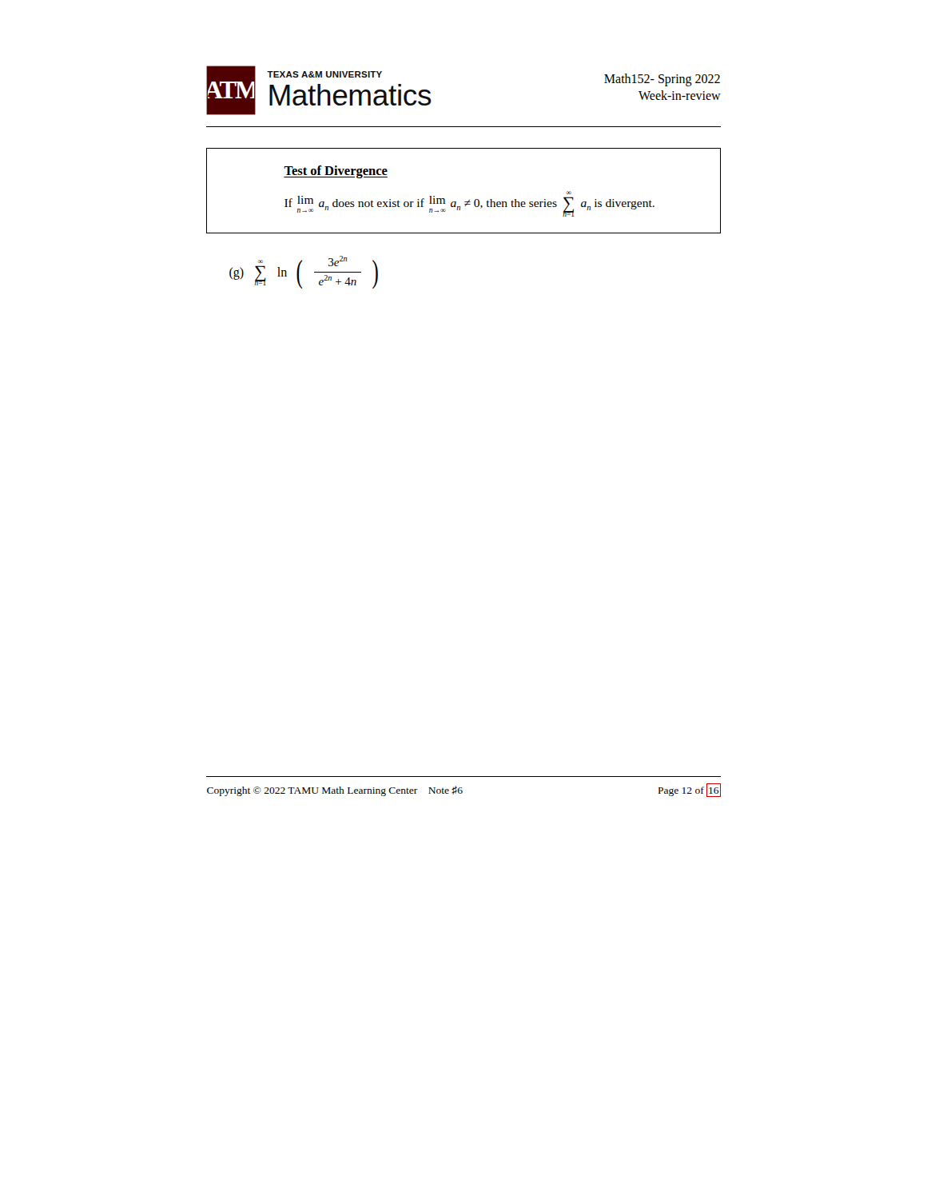ATM
TEXAS A&M UNIVERSITY
Mathematics
Math152- Spring 2022
Week-in-review
Test of Divergence
If lim n→∞ an does not exist or if lim n→∞ an ≠ 0, then the series ∞∑n=1 an is divergent.
(g) ∞∑n=1 ln ( 3e2n e2n + 4n )
Copyright © 2022 TAMU Math Learning Center Note ♯6
Page 12 of 16